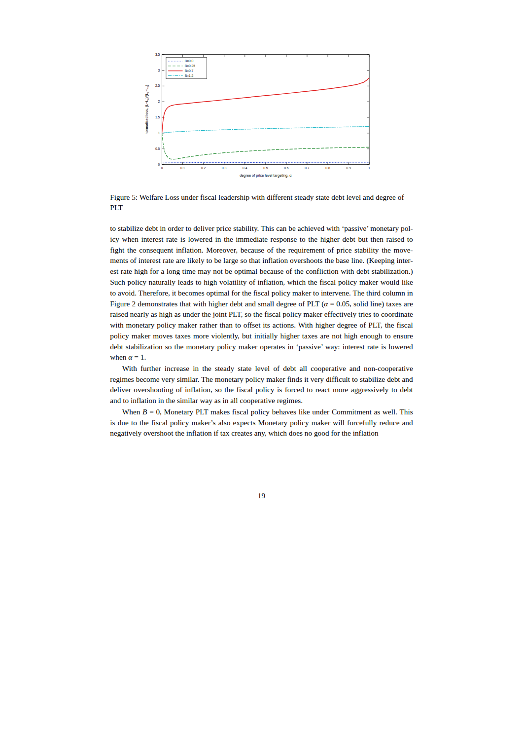0 0.5 1 1.5 2 2.5 3 3.5 0 0.1 0.2 0.3 0.4 0.5 0.6 0.7 0.8 0.9 1 degree of price level targeting, α normalised loss, (L−Lc)/(Ld−Lc) B=0.0 B=0.25 B=0.7 B=1.2
Figure 5: Welfare Loss under fiscal leadership with different steady state debt level and degree of PLT
to stabilize debt in order to deliver price stability. This can be achieved with ‘passive’ monetary policy when interest rate is lowered in the immediate response to the higher debt but then raised to fight the consequent inflation. Moreover, because of the requirement of price stability the movements of interest rate are likely to be large so that inflation overshoots the base line. (Keeping interest rate high for a long time may not be optimal because of the confliction with debt stabilization.) Such policy naturally leads to high volatility of inflation, which the fiscal policy maker would like to avoid. Therefore, it becomes optimal for the fiscal policy maker to intervene. The third column in Figure 2 demonstrates that with higher debt and small degree of PLT (α = 0.05, solid line) taxes are raised nearly as high as under the joint PLT, so the fiscal policy maker effectively tries to coordinate with monetary policy maker rather than to offset its actions. With higher degree of PLT, the fiscal policy maker moves taxes more violently, but initially higher taxes are not high enough to ensure debt stabilization so the monetary policy maker operates in ‘passive’ way: interest rate is lowered when α = 1.
With further increase in the steady state level of debt all cooperative and non-cooperative regimes become very similar. The monetary policy maker finds it very difficult to stabilize debt and deliver overshooting of inflation, so the fiscal policy is forced to react more aggressively to debt and to inflation in the similar way as in all cooperative regimes.
When B = 0, Monetary PLT makes fiscal policy behaves like under Commitment as well. This is due to the fiscal policy maker’s also expects Monetary policy maker will forcefully reduce and negatively overshoot the inflation if tax creates any, which does no good for the inflation
19